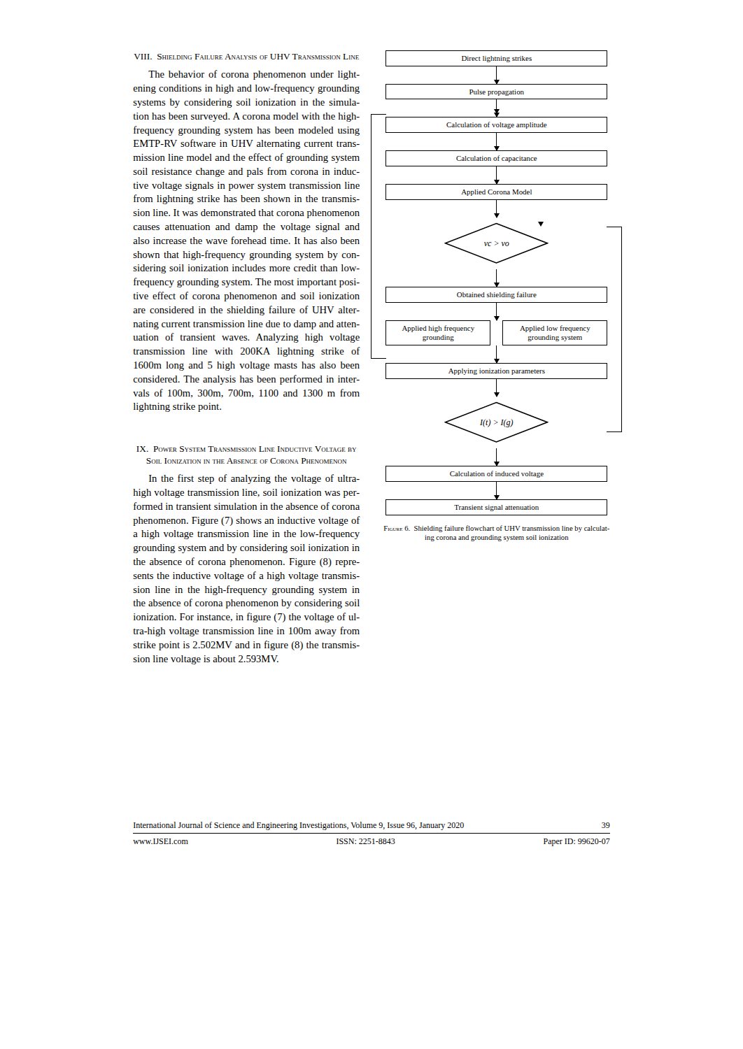VIII. Shielding Failure Analysis of UHV Transmission Line
The behavior of corona phenomenon under lightening conditions in high and low-frequency grounding systems by considering soil ionization in the simulation has been surveyed. A corona model with the high-frequency grounding system has been modeled using EMTP-RV software in UHV alternating current transmission line model and the effect of grounding system soil resistance change and pals from corona in inductive voltage signals in power system transmission line from lightning strike has been shown in the transmission line. It was demonstrated that corona phenomenon causes attenuation and damp the voltage signal and also increase the wave forehead time. It has also been shown that high-frequency grounding system by considering soil ionization includes more credit than low-frequency grounding system. The most important positive effect of corona phenomenon and soil ionization are considered in the shielding failure of UHV alternating current transmission line due to damp and attenuation of transient waves. Analyzing high voltage transmission line with 200KA lightning strike of 1600m long and 5 high voltage masts has also been considered. The analysis has been performed in intervals of 100m, 300m, 700m, 1100 and 1300 m from lightning strike point.
IX. Power System Transmission Line Inductive Voltage by Soil Ionization in the Absence of Corona Phenomenon
In the first step of analyzing the voltage of ultra-high voltage transmission line, soil ionization was performed in transient simulation in the absence of corona phenomenon. Figure (7) shows an inductive voltage of a high voltage transmission line in the low-frequency grounding system and by considering soil ionization in the absence of corona phenomenon. Figure (8) represents the inductive voltage of a high voltage transmission line in the high-frequency grounding system in the absence of corona phenomenon by considering soil ionization. For instance, in figure (7) the voltage of ultra-high voltage transmission line in 100m away from strike point is 2.502MV and in figure (8) the transmission line voltage is about 2.593MV.
Direct lightning strikes
Pulse propagation
Calculation of voltage amplitude
Calculation of capacitance
Applied Corona Model
vc > vo
Obtained shielding failure
Applied high frequency grounding
Applied low frequency grounding system
Applying ionization parameters
I(t) > I(g)
Calculation of induced voltage
Transient signal attenuation
Figure 6. Shielding failure flowchart of UHV transmission line by calculating corona and grounding system soil ionization
International Journal of Science and Engineering Investigations, Volume 9, Issue 96, January 2020 39
www.IJSEI.com ISSN: 2251-8843 Paper ID: 99620-07